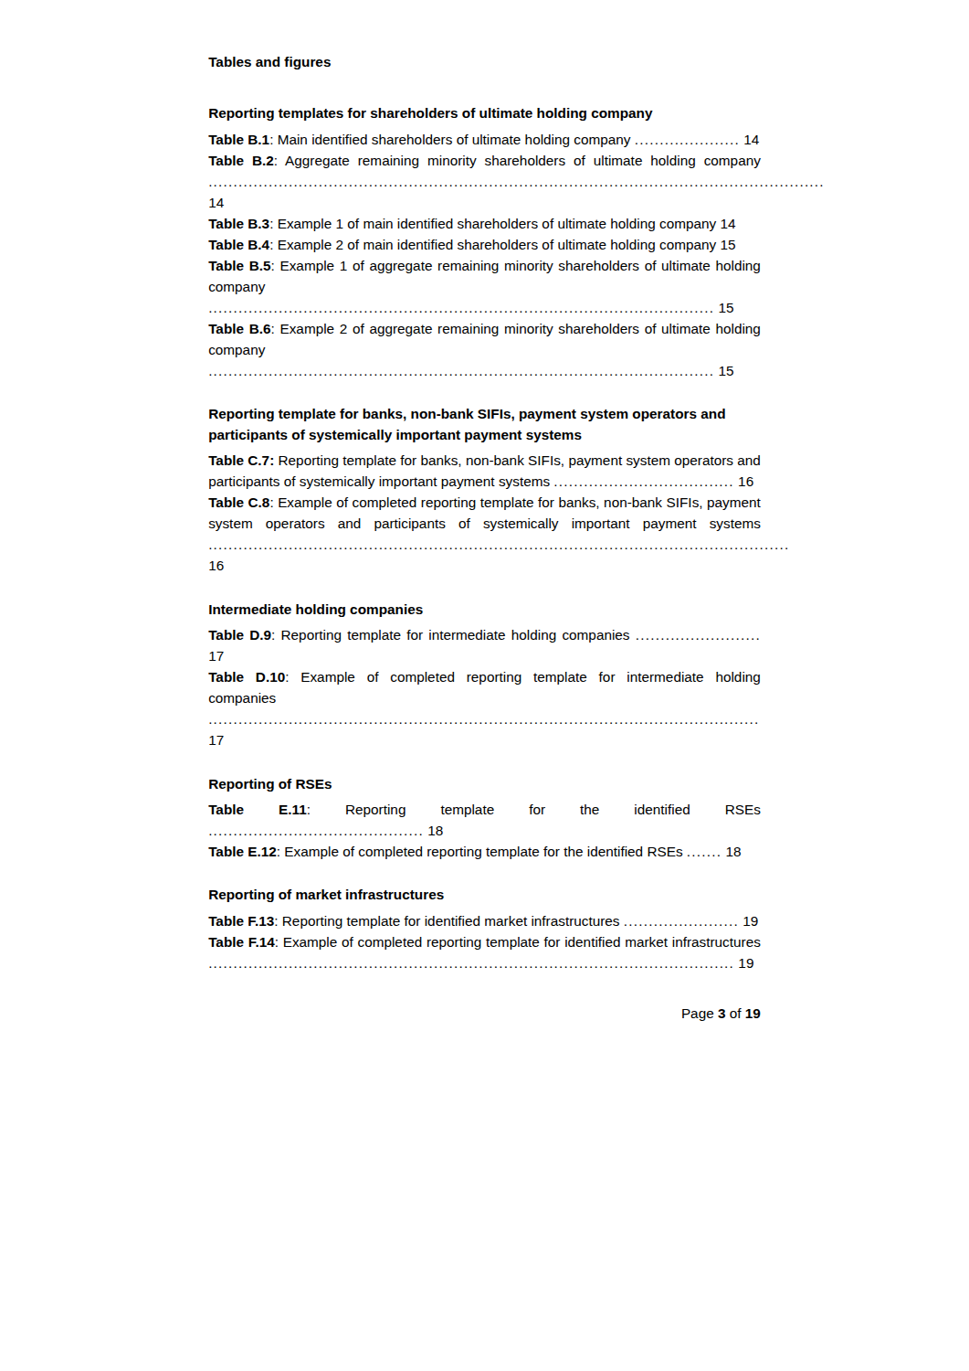Tables and figures
Reporting templates for shareholders of ultimate holding company
Table B.1: Main identified shareholders of ultimate holding company ..................... 14
Table B.2: Aggregate remaining minority shareholders of ultimate holding company ........................................................................................................................... 14
Table B.3: Example 1 of main identified shareholders of ultimate holding company 14
Table B.4: Example 2 of main identified shareholders of ultimate holding company 15
Table B.5: Example 1 of aggregate remaining minority shareholders of ultimate holding company ..................................................................................................... 15
Table B.6: Example 2 of aggregate remaining minority shareholders of ultimate holding company ..................................................................................................... 15
Reporting template for banks, non-bank SIFIs, payment system operators and participants of systemically important payment systems
Table C.7: Reporting template for banks, non-bank SIFIs, payment system operators and participants of systemically important payment systems .................................... 16
Table C.8: Example of completed reporting template for banks, non-bank SIFIs, payment system operators and participants of systemically important payment systems .................................................................................................................... 16
Intermediate holding companies
Table D.9: Reporting template for intermediate holding companies ......................... 17
Table D.10: Example of completed reporting template for intermediate holding companies .............................................................................................................. 17
Reporting of RSEs
Table E.11: Reporting template for the identified RSEs ........................................... 18
Table E.12: Example of completed reporting template for the identified RSEs ....... 18
Reporting of market infrastructures
Table F.13: Reporting template for identified market infrastructures ....................... 19
Table F.14: Example of completed reporting template for identified market infrastructures ......................................................................................................... 19
Page 3 of 19